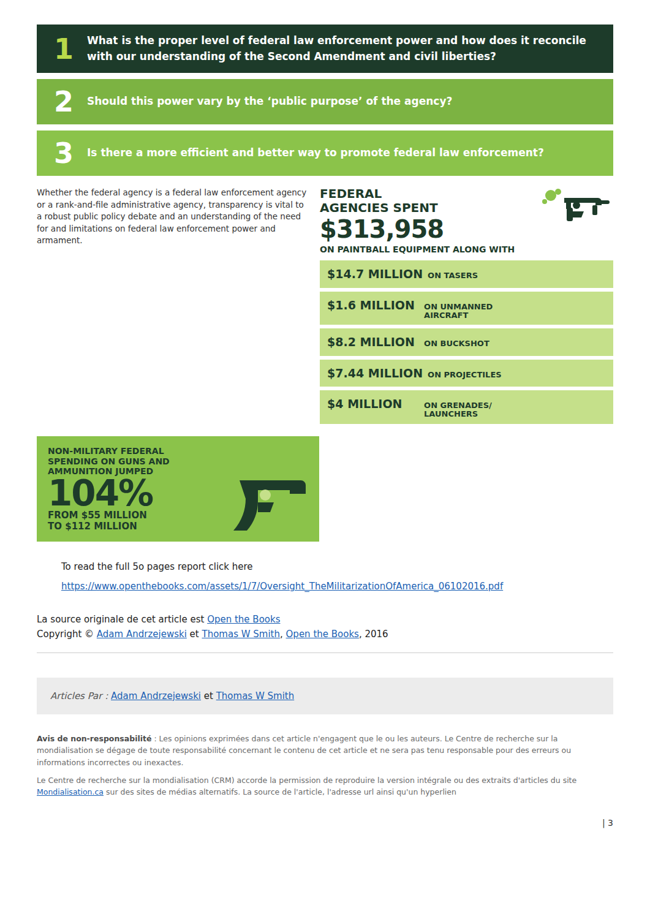1
What is the proper level of federal law enforcement power and how does it reconcile with our understanding of the Second Amendment and civil liberties?
2
Should this power vary by the ‘public purpose’ of the agency?
3
Is there a more efficient and better way to promote federal law enforcement?
Whether the federal agency is a federal law enforcement agency or a rank-and-file administrative agency, transparency is vital to a robust public policy debate and an understanding of the need for and limitations on federal law enforcement power and armament.
FEDERAL
AGENCIES SPENT $313,958 ON PAINTBALL EQUIPMENT ALONG WITH
$14.7 MILLION ON TASERS
$1.6 MILLION ON UNMANNED
AIRCRAFT
$8.2 MILLION ON BUCKSHOT
$7.44 MILLION ON PROJECTILES
$4 MILLION ON GRENADES/
LAUNCHERS
NON-MILITARY FEDERAL
SPENDING ON GUNS AND
AMMUNITION JUMPED
104%
FROM $55 MILLION
TO $112 MILLION
To read the full 5o pages report click here
https://www.openthebooks.com/assets/1/7/Oversight_TheMilitarizationOfAmerica_06102016.pdf
La source originale de cet article est Open the Books
Copyright © Adam Andrzejewski et Thomas W Smith, Open the Books, 2016
Articles Par : Adam Andrzejewski et Thomas W Smith
Avis de non-responsabilité : Les opinions exprimées dans cet article n'engagent que le ou les auteurs. Le Centre de recherche sur la mondialisation se dégage de toute responsabilité concernant le contenu de cet article et ne sera pas tenu responsable pour des erreurs ou informations incorrectes ou inexactes.
Le Centre de recherche sur la mondialisation (CRM) accorde la permission de reproduire la version intégrale ou des extraits d'articles du site Mondialisation.ca sur des sites de médias alternatifs. La source de l'article, l'adresse url ainsi qu'un hyperlien
| 3